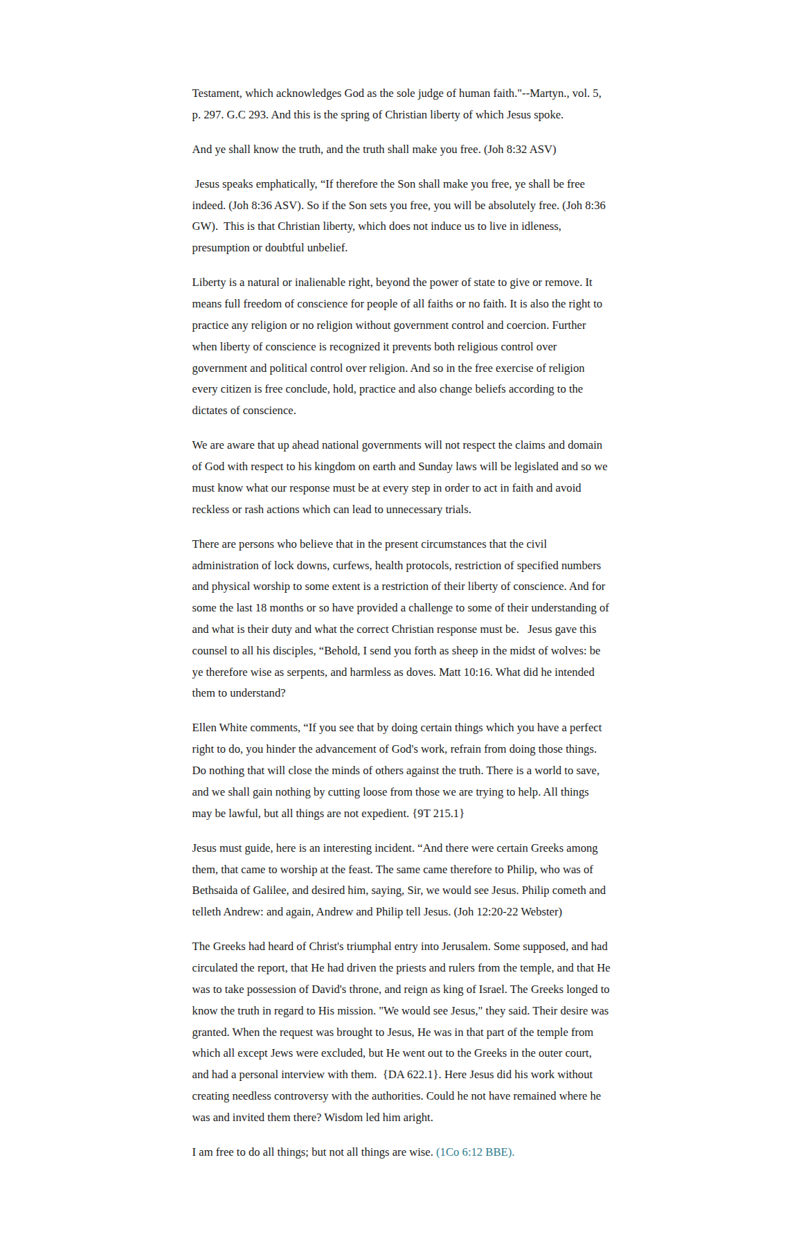Testament, which acknowledges God as the sole judge of human faith."--Martyn., vol. 5, p. 297. G.C 293. And this is the spring of Christian liberty of which Jesus spoke.
And ye shall know the truth, and the truth shall make you free. (Joh 8:32 ASV)
Jesus speaks emphatically, “If therefore the Son shall make you free, ye shall be free indeed. (Joh 8:36 ASV). So if the Son sets you free, you will be absolutely free. (Joh 8:36 GW). This is that Christian liberty, which does not induce us to live in idleness, presumption or doubtful unbelief.
Liberty is a natural or inalienable right, beyond the power of state to give or remove. It means full freedom of conscience for people of all faiths or no faith. It is also the right to practice any religion or no religion without government control and coercion. Further when liberty of conscience is recognized it prevents both religious control over government and political control over religion. And so in the free exercise of religion every citizen is free conclude, hold, practice and also change beliefs according to the dictates of conscience.
We are aware that up ahead national governments will not respect the claims and domain of God with respect to his kingdom on earth and Sunday laws will be legislated and so we must know what our response must be at every step in order to act in faith and avoid reckless or rash actions which can lead to unnecessary trials.
There are persons who believe that in the present circumstances that the civil administration of lock downs, curfews, health protocols, restriction of specified numbers and physical worship to some extent is a restriction of their liberty of conscience. And for some the last 18 months or so have provided a challenge to some of their understanding of and what is their duty and what the correct Christian response must be. Jesus gave this counsel to all his disciples, “Behold, I send you forth as sheep in the midst of wolves: be ye therefore wise as serpents, and harmless as doves. Matt 10:16. What did he intended them to understand?
Ellen White comments, “If you see that by doing certain things which you have a perfect right to do, you hinder the advancement of God's work, refrain from doing those things. Do nothing that will close the minds of others against the truth. There is a world to save, and we shall gain nothing by cutting loose from those we are trying to help. All things may be lawful, but all things are not expedient. {9T 215.1}
Jesus must guide, here is an interesting incident. “And there were certain Greeks among them, that came to worship at the feast. The same came therefore to Philip, who was of Bethsaida of Galilee, and desired him, saying, Sir, we would see Jesus. Philip cometh and telleth Andrew: and again, Andrew and Philip tell Jesus. (Joh 12:20-22 Webster)
The Greeks had heard of Christ's triumphal entry into Jerusalem. Some supposed, and had circulated the report, that He had driven the priests and rulers from the temple, and that He was to take possession of David's throne, and reign as king of Israel. The Greeks longed to know the truth in regard to His mission. "We would see Jesus," they said. Their desire was granted. When the request was brought to Jesus, He was in that part of the temple from which all except Jews were excluded, but He went out to the Greeks in the outer court, and had a personal interview with them. {DA 622.1}. Here Jesus did his work without creating needless controversy with the authorities. Could he not have remained where he was and invited them there? Wisdom led him aright.
I am free to do all things; but not all things are wise. (1Co 6:12 BBE).